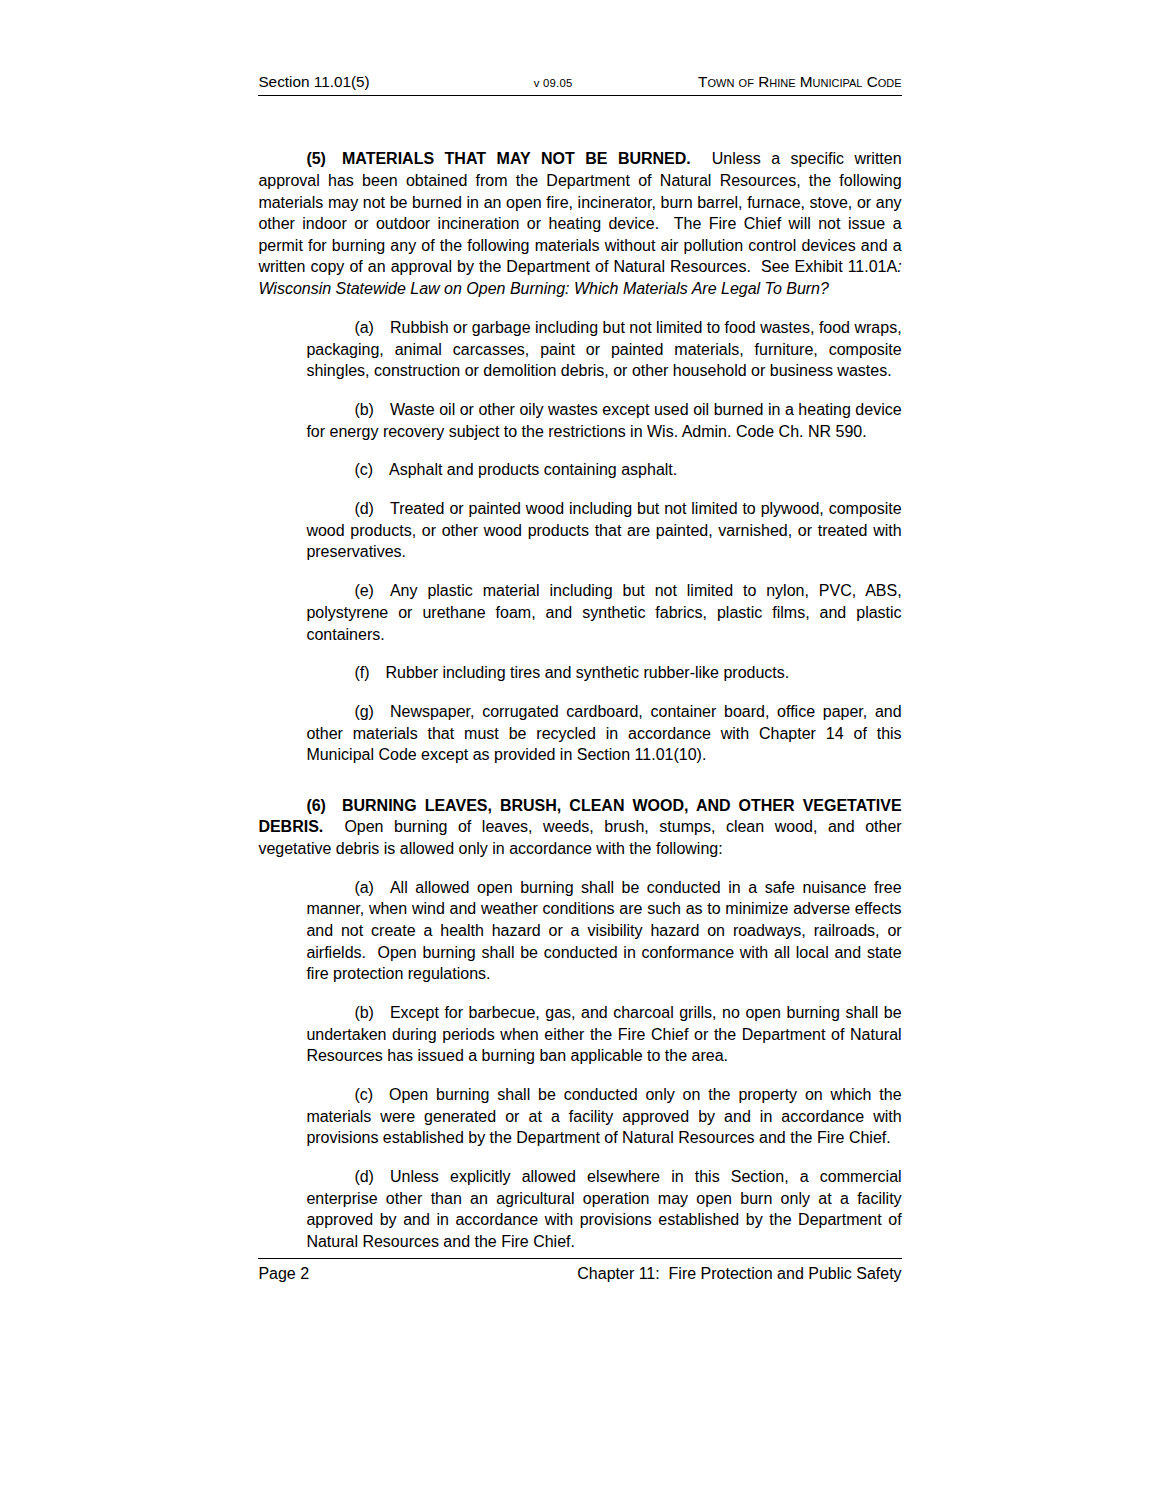Section 11.01(5)
v 09.05
Town of Rhine Municipal Code
(5) MATERIALS THAT MAY NOT BE BURNED. Unless a specific written approval has been obtained from the Department of Natural Resources, the following materials may not be burned in an open fire, incinerator, burn barrel, furnace, stove, or any other indoor or outdoor incineration or heating device. The Fire Chief will not issue a permit for burning any of the following materials without air pollution control devices and a written copy of an approval by the Department of Natural Resources. See Exhibit 11.01A: Wisconsin Statewide Law on Open Burning: Which Materials Are Legal To Burn?
(a) Rubbish or garbage including but not limited to food wastes, food wraps, packaging, animal carcasses, paint or painted materials, furniture, composite shingles, construction or demolition debris, or other household or business wastes.
(b) Waste oil or other oily wastes except used oil burned in a heating device for energy recovery subject to the restrictions in Wis. Admin. Code Ch. NR 590.
(c) Asphalt and products containing asphalt.
(d) Treated or painted wood including but not limited to plywood, composite wood products, or other wood products that are painted, varnished, or treated with preservatives.
(e) Any plastic material including but not limited to nylon, PVC, ABS, polystyrene or urethane foam, and synthetic fabrics, plastic films, and plastic containers.
(f) Rubber including tires and synthetic rubber-like products.
(g) Newspaper, corrugated cardboard, container board, office paper, and other materials that must be recycled in accordance with Chapter 14 of this Municipal Code except as provided in Section 11.01(10).
(6) BURNING LEAVES, BRUSH, CLEAN WOOD, AND OTHER VEGETATIVE DEBRIS. Open burning of leaves, weeds, brush, stumps, clean wood, and other vegetative debris is allowed only in accordance with the following:
(a) All allowed open burning shall be conducted in a safe nuisance free manner, when wind and weather conditions are such as to minimize adverse effects and not create a health hazard or a visibility hazard on roadways, railroads, or airfields. Open burning shall be conducted in conformance with all local and state fire protection regulations.
(b) Except for barbecue, gas, and charcoal grills, no open burning shall be undertaken during periods when either the Fire Chief or the Department of Natural Resources has issued a burning ban applicable to the area.
(c) Open burning shall be conducted only on the property on which the materials were generated or at a facility approved by and in accordance with provisions established by the Department of Natural Resources and the Fire Chief.
(d) Unless explicitly allowed elsewhere in this Section, a commercial enterprise other than an agricultural operation may open burn only at a facility approved by and in accordance with provisions established by the Department of Natural Resources and the Fire Chief.
Page 2
Chapter 11: Fire Protection and Public Safety